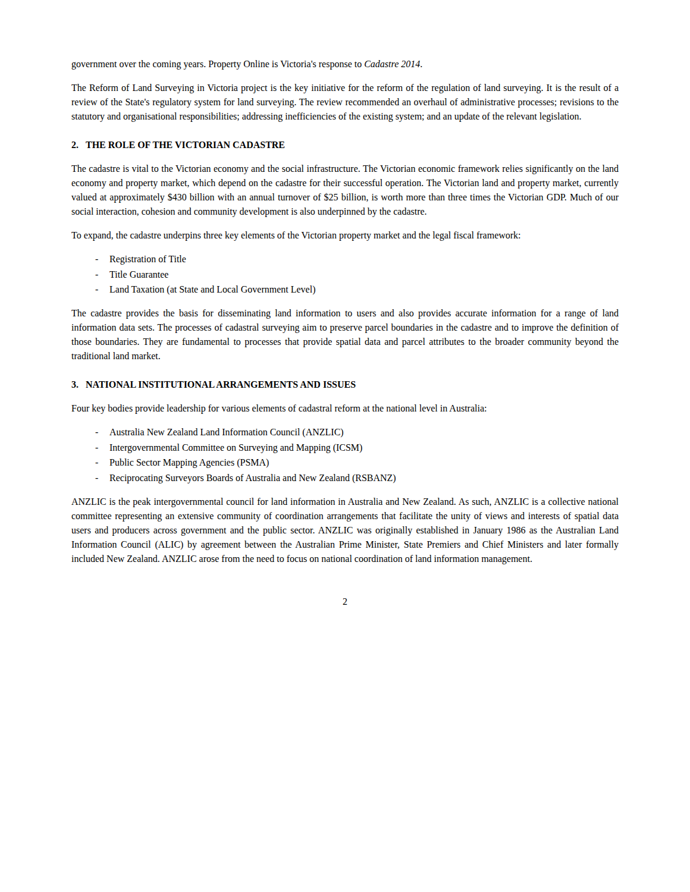government over the coming years. Property Online is Victoria's response to Cadastre 2014.
The Reform of Land Surveying in Victoria project is the key initiative for the reform of the regulation of land surveying. It is the result of a review of the State's regulatory system for land surveying. The review recommended an overhaul of administrative processes; revisions to the statutory and organisational responsibilities; addressing inefficiencies of the existing system; and an update of the relevant legislation.
2. THE ROLE OF THE VICTORIAN CADASTRE
The cadastre is vital to the Victorian economy and the social infrastructure. The Victorian economic framework relies significantly on the land economy and property market, which depend on the cadastre for their successful operation. The Victorian land and property market, currently valued at approximately $430 billion with an annual turnover of $25 billion, is worth more than three times the Victorian GDP. Much of our social interaction, cohesion and community development is also underpinned by the cadastre.
To expand, the cadastre underpins three key elements of the Victorian property market and the legal fiscal framework:
Registration of Title
Title Guarantee
Land Taxation (at State and Local Government Level)
The cadastre provides the basis for disseminating land information to users and also provides accurate information for a range of land information data sets. The processes of cadastral surveying aim to preserve parcel boundaries in the cadastre and to improve the definition of those boundaries. They are fundamental to processes that provide spatial data and parcel attributes to the broader community beyond the traditional land market.
3. NATIONAL INSTITUTIONAL ARRANGEMENTS AND ISSUES
Four key bodies provide leadership for various elements of cadastral reform at the national level in Australia:
Australia New Zealand Land Information Council (ANZLIC)
Intergovernmental Committee on Surveying and Mapping (ICSM)
Public Sector Mapping Agencies (PSMA)
Reciprocating Surveyors Boards of Australia and New Zealand (RSBANZ)
ANZLIC is the peak intergovernmental council for land information in Australia and New Zealand. As such, ANZLIC is a collective national committee representing an extensive community of coordination arrangements that facilitate the unity of views and interests of spatial data users and producers across government and the public sector. ANZLIC was originally established in January 1986 as the Australian Land Information Council (ALIC) by agreement between the Australian Prime Minister, State Premiers and Chief Ministers and later formally included New Zealand. ANZLIC arose from the need to focus on national coordination of land information management.
2